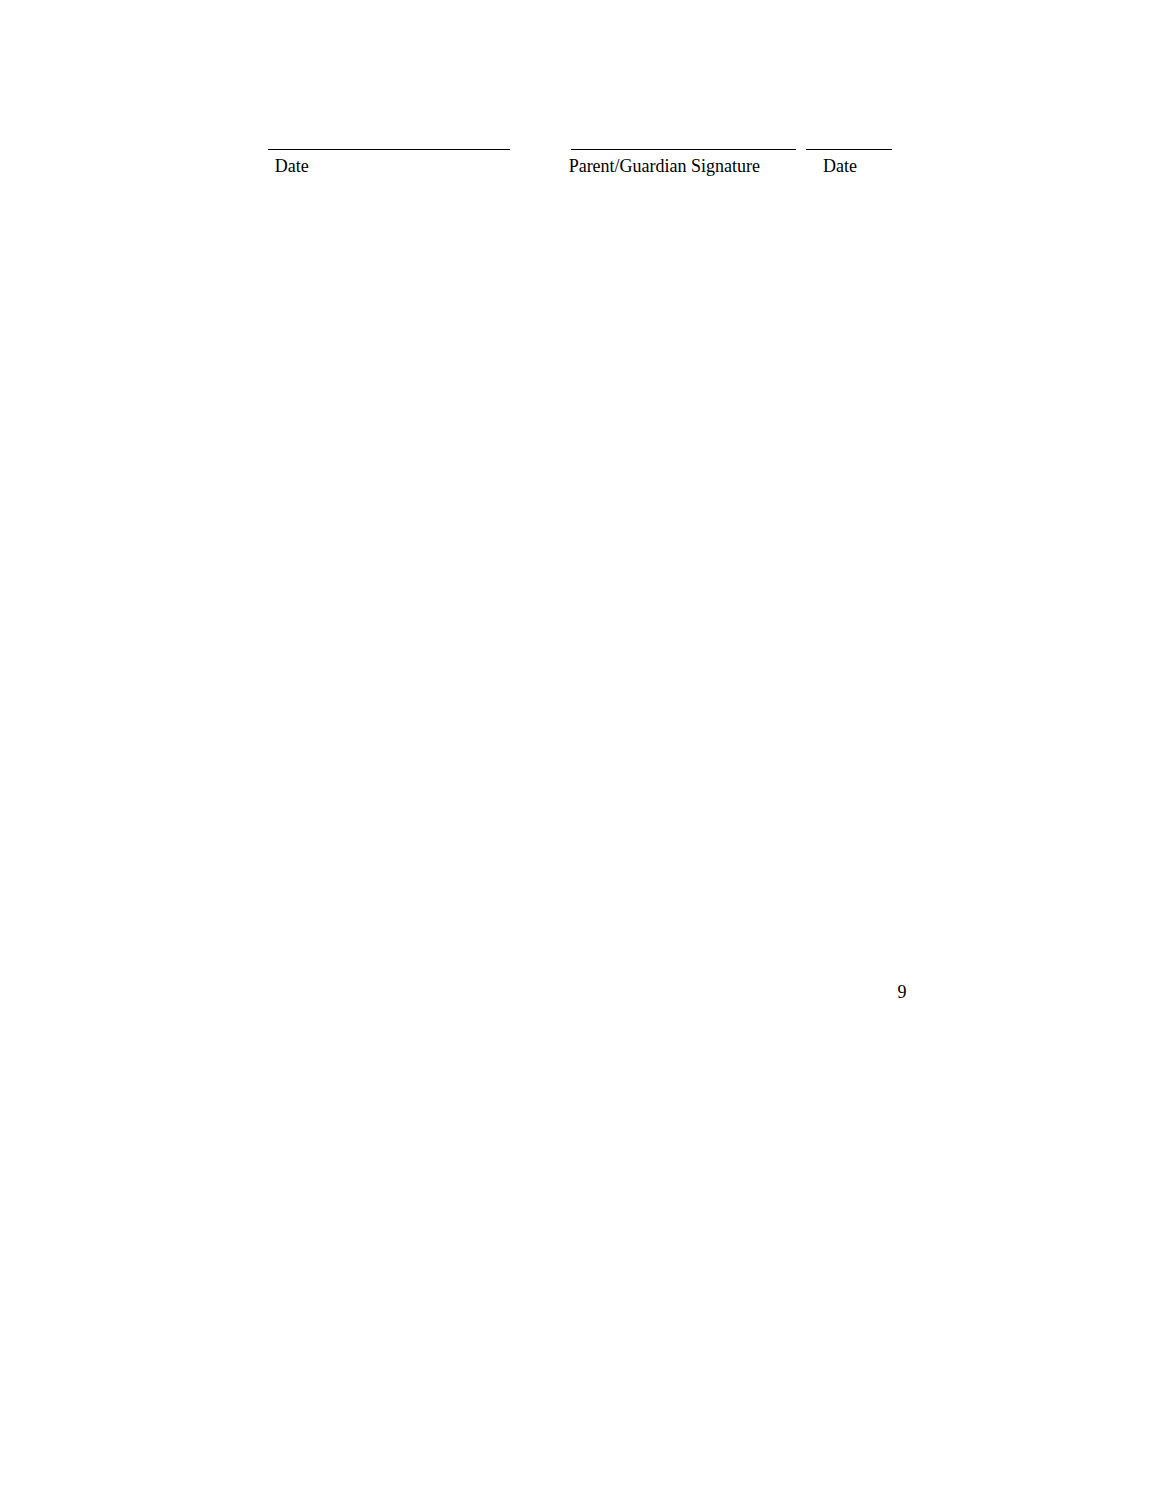Date
Parent/Guardian Signature
Date
9